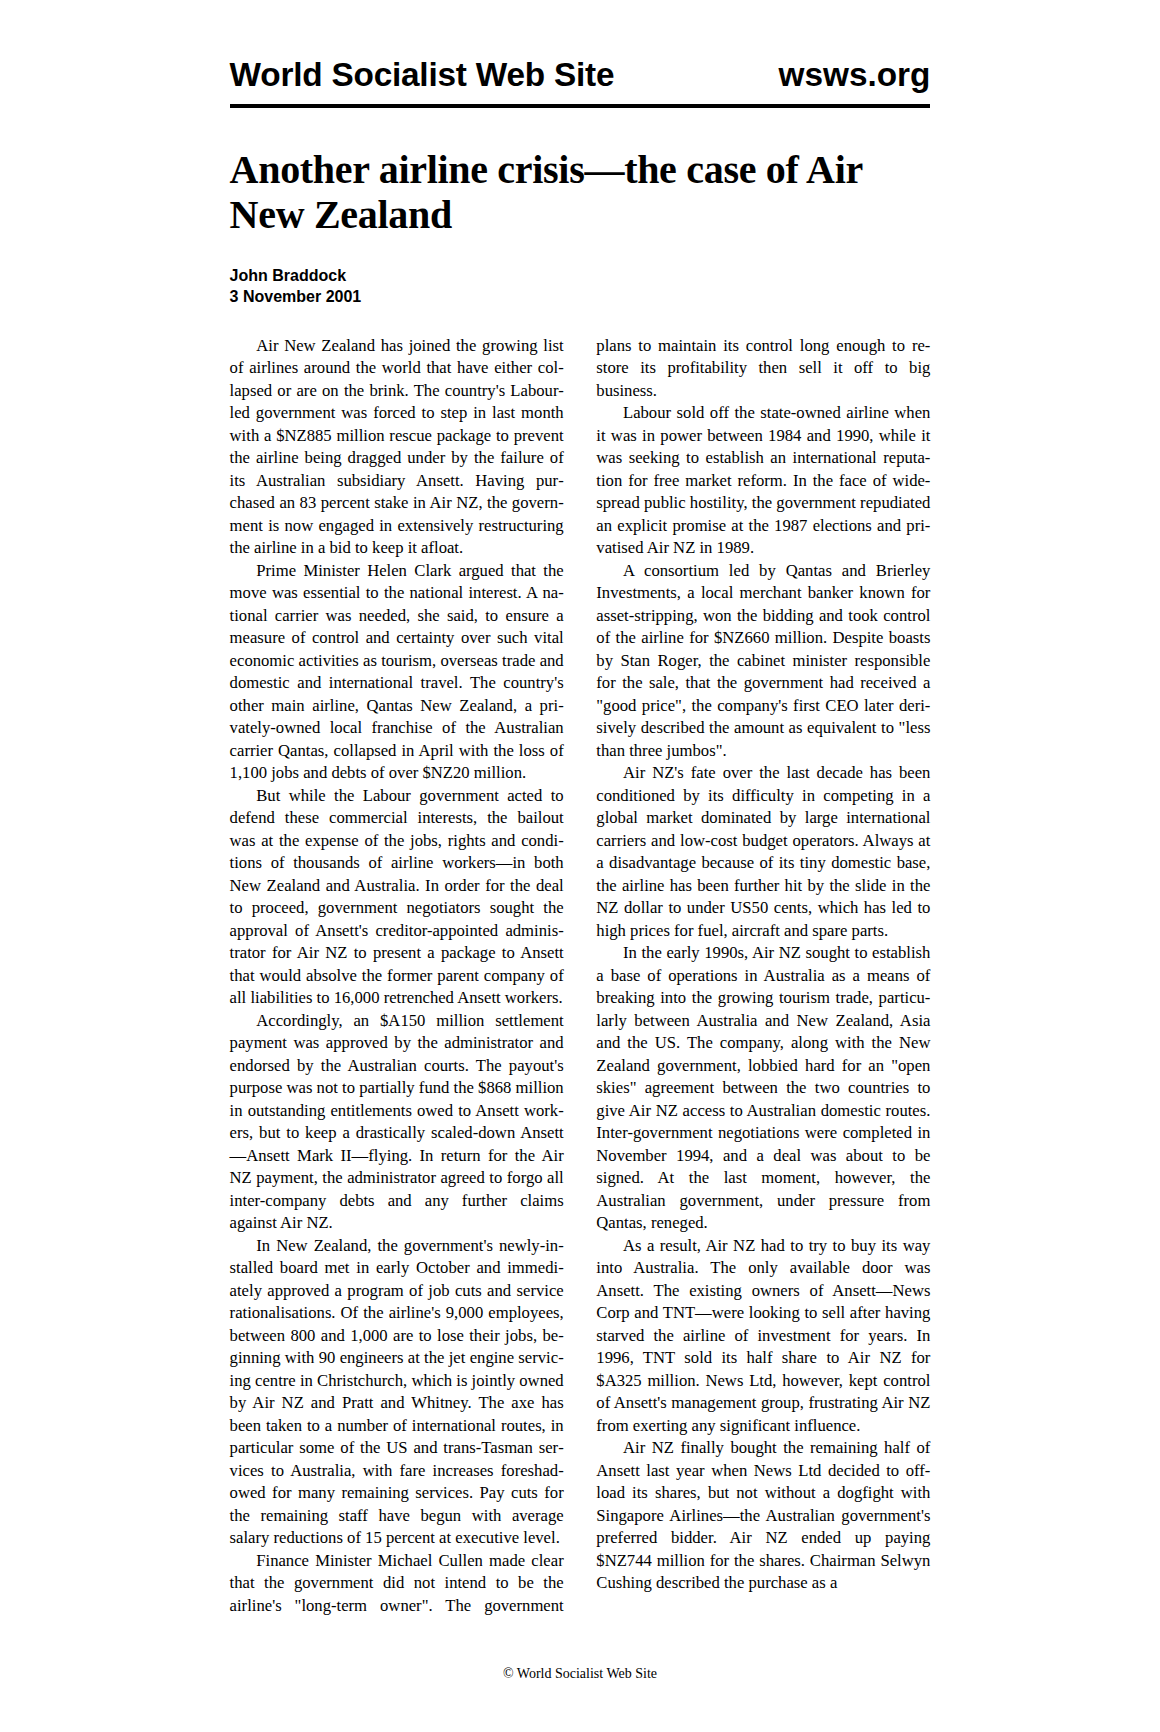World Socialist Web Site
wsws.org
Another airline crisis—the case of Air New Zealand
John Braddock 3 November 2001
Air New Zealand has joined the growing list of airlines around the world that have either collapsed or are on the brink. The country's Labour-led government was forced to step in last month with a $NZ885 million rescue package to prevent the airline being dragged under by the failure of its Australian subsidiary Ansett. Having purchased an 83 percent stake in Air NZ, the government is now engaged in extensively restructuring the airline in a bid to keep it afloat.
Prime Minister Helen Clark argued that the move was essential to the national interest. A national carrier was needed, she said, to ensure a measure of control and certainty over such vital economic activities as tourism, overseas trade and domestic and international travel. The country's other main airline, Qantas New Zealand, a privately-owned local franchise of the Australian carrier Qantas, collapsed in April with the loss of 1,100 jobs and debts of over $NZ20 million.
But while the Labour government acted to defend these commercial interests, the bailout was at the expense of the jobs, rights and conditions of thousands of airline workers—in both New Zealand and Australia. In order for the deal to proceed, government negotiators sought the approval of Ansett's creditor-appointed administrator for Air NZ to present a package to Ansett that would absolve the former parent company of all liabilities to 16,000 retrenched Ansett workers.
Accordingly, an $A150 million settlement payment was approved by the administrator and endorsed by the Australian courts. The payout's purpose was not to partially fund the $868 million in outstanding entitlements owed to Ansett workers, but to keep a drastically scaled-down Ansett—Ansett Mark II—flying. In return for the Air NZ payment, the administrator agreed to forgo all inter-company debts and any further claims against Air NZ.
In New Zealand, the government's newly-installed board met in early October and immediately approved a program of job cuts and service rationalisations. Of the airline's 9,000 employees, between 800 and 1,000 are to lose their jobs, beginning with 90 engineers at the jet engine servicing centre in Christchurch, which is jointly owned by Air NZ and Pratt and Whitney. The axe has been taken to a number of international routes, in particular some of the US and trans-Tasman services to Australia, with fare increases foreshadowed for many remaining services. Pay cuts for the remaining staff have begun with average salary reductions of 15 percent at executive level.
Finance Minister Michael Cullen made clear that the government did not intend to be the airline's "long-term owner". The government plans to maintain its control long enough to restore its profitability then sell it off to big business.
Labour sold off the state-owned airline when it was in power between 1984 and 1990, while it was seeking to establish an international reputation for free market reform. In the face of widespread public hostility, the government repudiated an explicit promise at the 1987 elections and privatised Air NZ in 1989.
A consortium led by Qantas and Brierley Investments, a local merchant banker known for asset-stripping, won the bidding and took control of the airline for $NZ660 million. Despite boasts by Stan Roger, the cabinet minister responsible for the sale, that the government had received a "good price", the company's first CEO later derisively described the amount as equivalent to "less than three jumbos".
Air NZ's fate over the last decade has been conditioned by its difficulty in competing in a global market dominated by large international carriers and low-cost budget operators. Always at a disadvantage because of its tiny domestic base, the airline has been further hit by the slide in the NZ dollar to under US50 cents, which has led to high prices for fuel, aircraft and spare parts.
In the early 1990s, Air NZ sought to establish a base of operations in Australia as a means of breaking into the growing tourism trade, particularly between Australia and New Zealand, Asia and the US. The company, along with the New Zealand government, lobbied hard for an "open skies" agreement between the two countries to give Air NZ access to Australian domestic routes. Inter-government negotiations were completed in November 1994, and a deal was about to be signed. At the last moment, however, the Australian government, under pressure from Qantas, reneged.
As a result, Air NZ had to try to buy its way into Australia. The only available door was Ansett. The existing owners of Ansett—News Corp and TNT—were looking to sell after having starved the airline of investment for years. In 1996, TNT sold its half share to Air NZ for $A325 million. News Ltd, however, kept control of Ansett's management group, frustrating Air NZ from exerting any significant influence.
Air NZ finally bought the remaining half of Ansett last year when News Ltd decided to offload its shares, but not without a dogfight with Singapore Airlines—the Australian government's preferred bidder. Air NZ ended up paying $NZ744 million for the shares. Chairman Selwyn Cushing described the purchase as a
© World Socialist Web Site